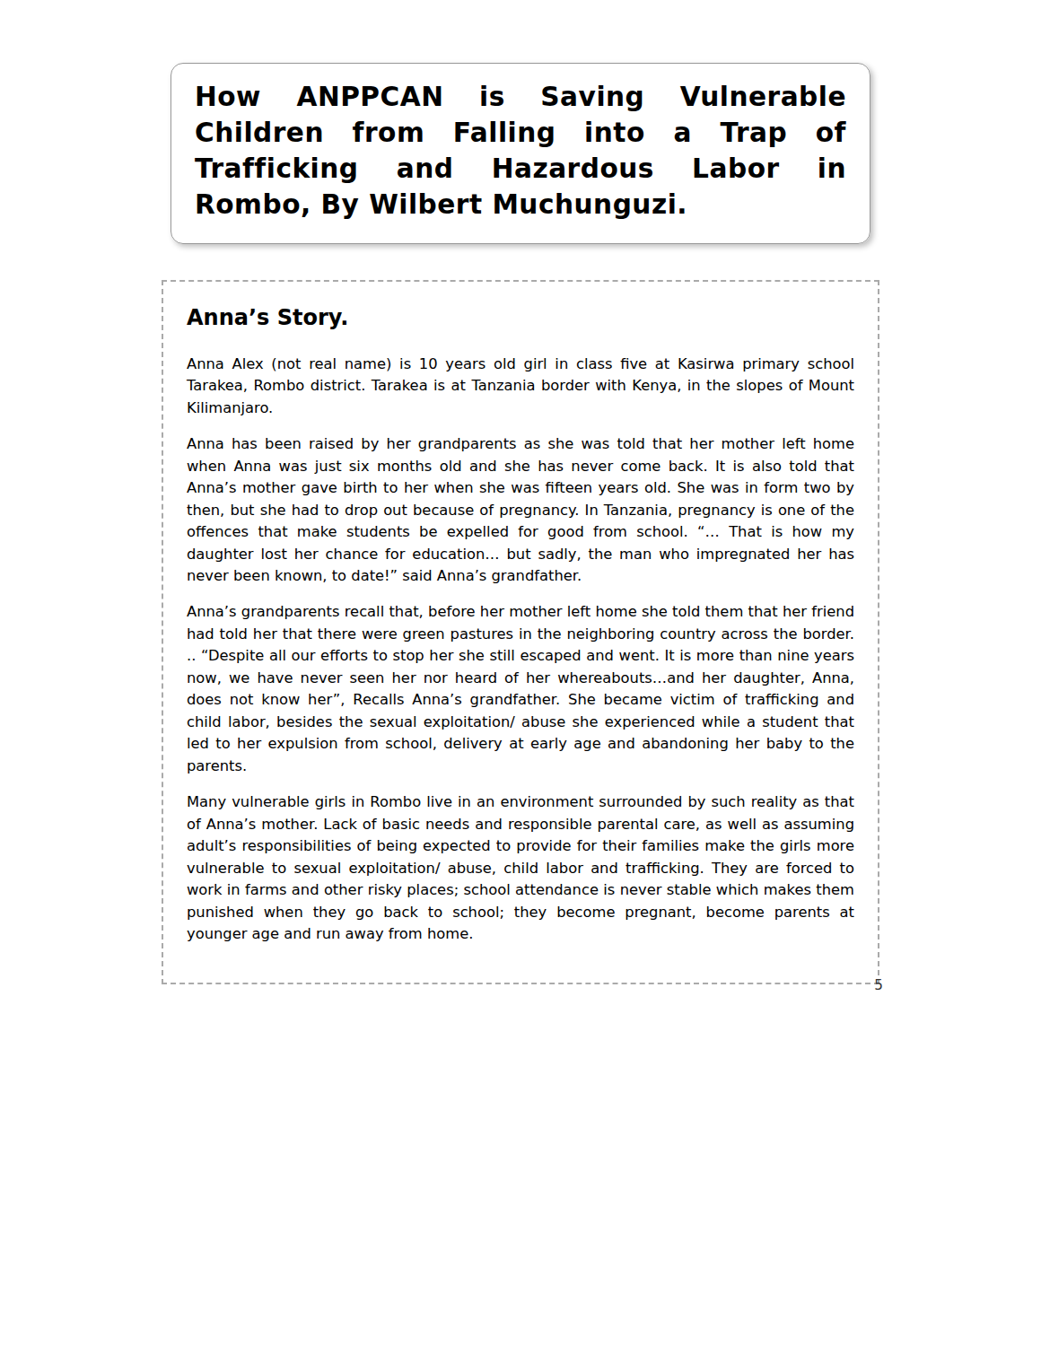How ANPPCAN is Saving Vulnerable Children from Falling into a Trap of Trafficking and Hazardous Labor in Rombo, By Wilbert Muchunguzi.
Anna’s Story.
Anna Alex (not real name) is 10 years old girl in class five at Kasirwa primary school Tarakea, Rombo district. Tarakea is at Tanzania border with Kenya, in the slopes of Mount Kilimanjaro.
Anna has been raised by her grandparents as she was told that her mother left home when Anna was just six months old and she has never come back. It is also told that Anna’s mother gave birth to her when she was fifteen years old. She was in form two by then, but she had to drop out because of pregnancy. In Tanzania, pregnancy is one of the offences that make students be expelled for good from school. “… That is how my daughter lost her chance for education… but sadly, the man who impregnated her has never been known, to date!” said Anna’s grandfather.
Anna’s grandparents recall that, before her mother left home she told them that her friend had told her that there were green pastures in the neighboring country across the border. .. “Despite all our efforts to stop her she still escaped and went. It is more than nine years now, we have never seen her nor heard of her whereabouts…and her daughter, Anna, does not know her”, Recalls Anna’s grandfather. She became victim of trafficking and child labor, besides the sexual exploitation/ abuse she experienced while a student that led to her expulsion from school, delivery at early age and abandoning her baby to the parents.
Many vulnerable girls in Rombo live in an environment surrounded by such reality as that of Anna’s mother. Lack of basic needs and responsible parental care, as well as assuming adult’s responsibilities of being expected to provide for their families make the girls more vulnerable to sexual exploitation/ abuse, child labor and trafficking. They are forced to work in farms and other risky places; school attendance is never stable which makes them punished when they go back to school; they become pregnant, become parents at younger age and run away from home.
5